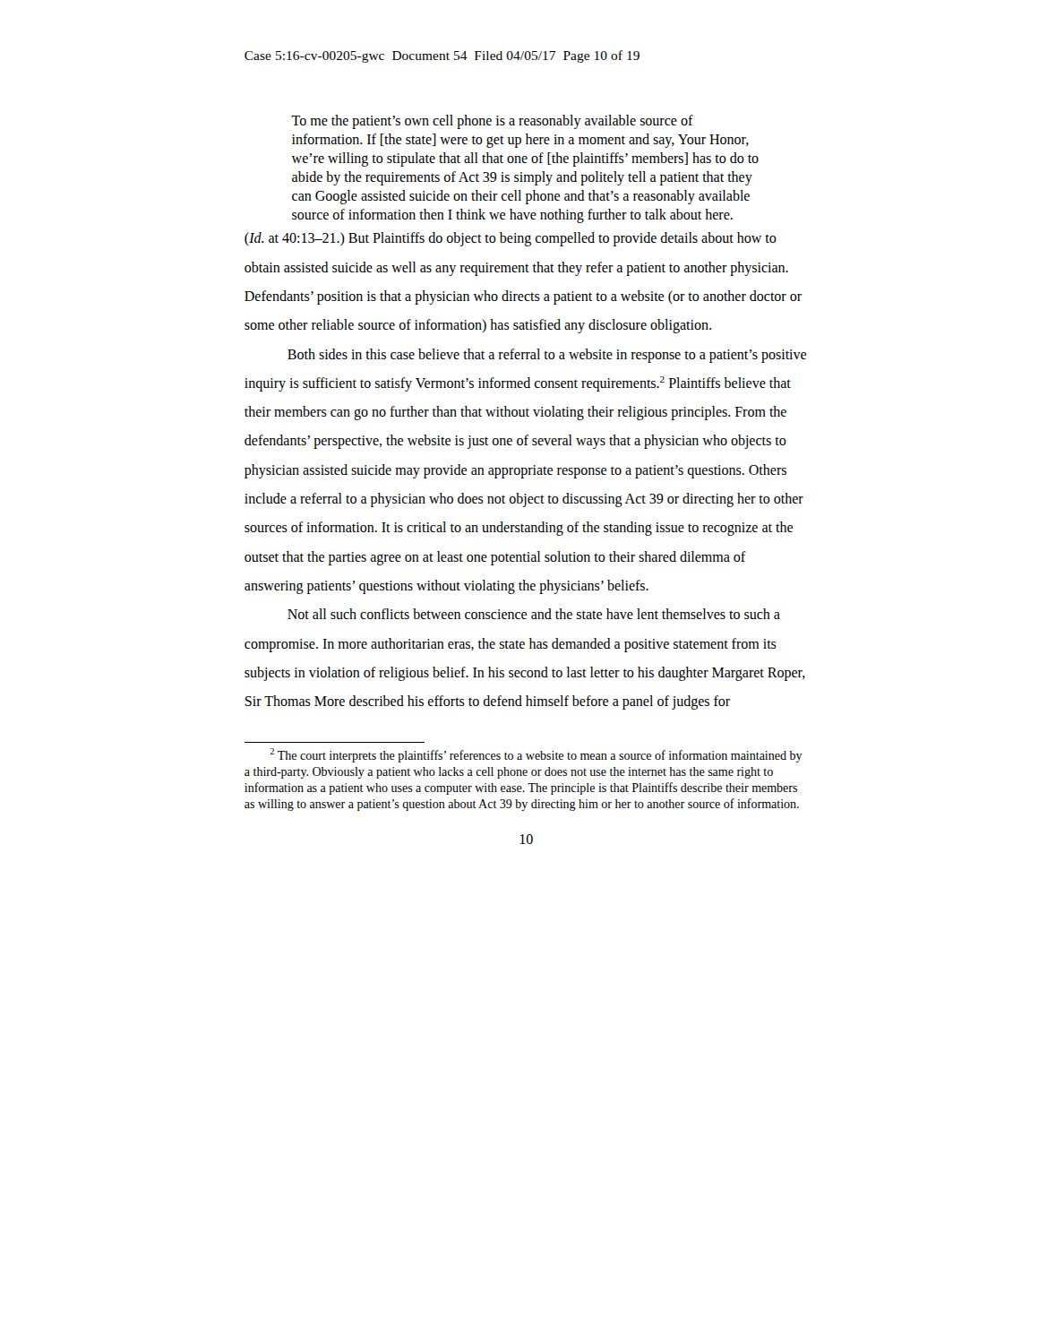Case 5:16-cv-00205-gwc Document 54 Filed 04/05/17 Page 10 of 19
To me the patient’s own cell phone is a reasonably available source of information. If [the state] were to get up here in a moment and say, Your Honor, we’re willing to stipulate that all that one of [the plaintiffs’ members] has to do to abide by the requirements of Act 39 is simply and politely tell a patient that they can Google assisted suicide on their cell phone and that’s a reasonably available source of information then I think we have nothing further to talk about here.
(Id. at 40:13–21.) But Plaintiffs do object to being compelled to provide details about how to obtain assisted suicide as well as any requirement that they refer a patient to another physician. Defendants’ position is that a physician who directs a patient to a website (or to another doctor or some other reliable source of information) has satisfied any disclosure obligation.
Both sides in this case believe that a referral to a website in response to a patient’s positive inquiry is sufficient to satisfy Vermont’s informed consent requirements.2 Plaintiffs believe that their members can go no further than that without violating their religious principles. From the defendants’ perspective, the website is just one of several ways that a physician who objects to physician assisted suicide may provide an appropriate response to a patient’s questions. Others include a referral to a physician who does not object to discussing Act 39 or directing her to other sources of information. It is critical to an understanding of the standing issue to recognize at the outset that the parties agree on at least one potential solution to their shared dilemma of answering patients’ questions without violating the physicians’ beliefs.
Not all such conflicts between conscience and the state have lent themselves to such a compromise. In more authoritarian eras, the state has demanded a positive statement from its subjects in violation of religious belief. In his second to last letter to his daughter Margaret Roper, Sir Thomas More described his efforts to defend himself before a panel of judges for
2 The court interprets the plaintiffs’ references to a website to mean a source of information maintained by a third-party. Obviously a patient who lacks a cell phone or does not use the internet has the same right to information as a patient who uses a computer with ease. The principle is that Plaintiffs describe their members as willing to answer a patient’s question about Act 39 by directing him or her to another source of information.
10